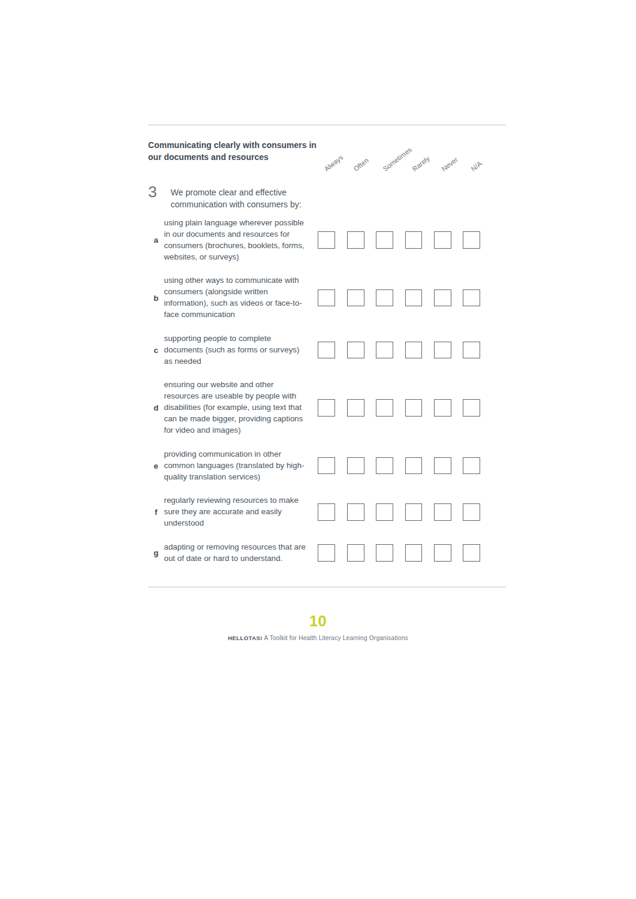Communicating clearly with consumers in
our documents and resources
Always Often Sometimes Rarely Never N/A
3
We promote clear and effective
communication with consumers by:
a
using plain language wherever possible in our documents and resources for consumers (brochures, booklets, forms, websites, or surveys)
b
using other ways to communicate with consumers (alongside written information), such as videos or face-to-face communication
c
supporting people to complete documents (such as forms or surveys) as needed
d
ensuring our website and other resources are useable by people with disabilities (for example, using text that can be made bigger, providing captions for video and images)
e
providing communication in other common languages (translated by high-quality translation services)
f
regularly reviewing resources to make sure they are accurate and easily understood
g
adapting or removing resources that are out of date or hard to understand.
10
HELLOTAS! A Toolkit for Health Literacy Learning Organisations